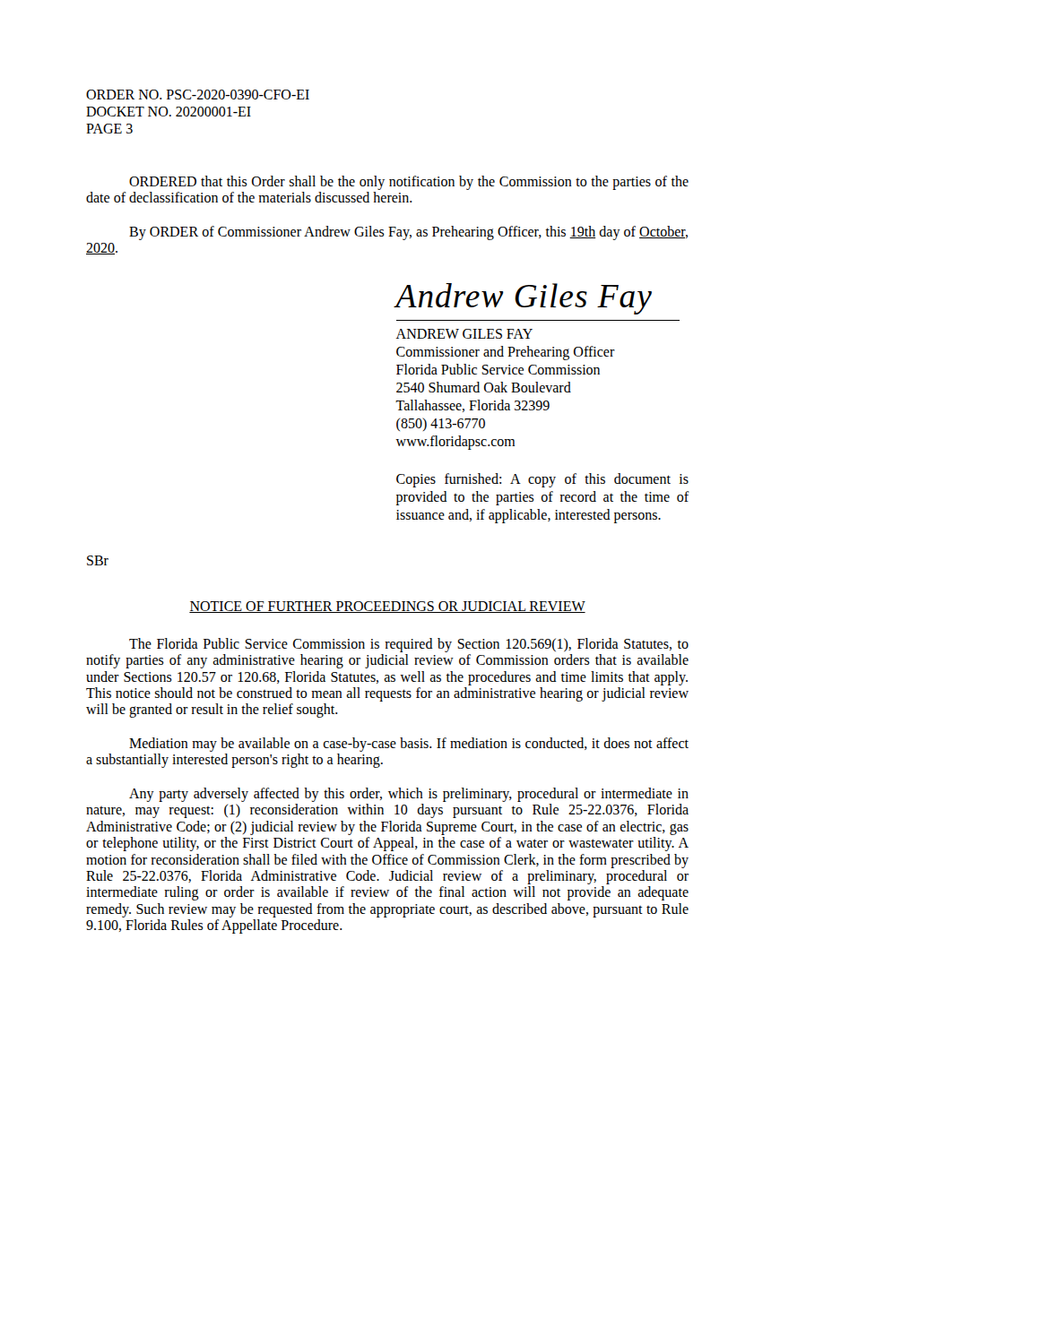ORDER NO. PSC-2020-0390-CFO-EI
DOCKET NO. 20200001-EI
PAGE 3
ORDERED that this Order shall be the only notification by the Commission to the parties of the date of declassification of the materials discussed herein.
By ORDER of Commissioner Andrew Giles Fay, as Prehearing Officer, this 19th day of October, 2020.
Andrew Giles Fay
ANDREW GILES FAY
Commissioner and Prehearing Officer
Florida Public Service Commission
2540 Shumard Oak Boulevard
Tallahassee, Florida 32399
(850) 413-6770
www.floridapsc.com
Copies furnished: A copy of this document is provided to the parties of record at the time of issuance and, if applicable, interested persons.
SBr
NOTICE OF FURTHER PROCEEDINGS OR JUDICIAL REVIEW
The Florida Public Service Commission is required by Section 120.569(1), Florida Statutes, to notify parties of any administrative hearing or judicial review of Commission orders that is available under Sections 120.57 or 120.68, Florida Statutes, as well as the procedures and time limits that apply. This notice should not be construed to mean all requests for an administrative hearing or judicial review will be granted or result in the relief sought.
Mediation may be available on a case-by-case basis. If mediation is conducted, it does not affect a substantially interested person's right to a hearing.
Any party adversely affected by this order, which is preliminary, procedural or intermediate in nature, may request: (1) reconsideration within 10 days pursuant to Rule 25-22.0376, Florida Administrative Code; or (2) judicial review by the Florida Supreme Court, in the case of an electric, gas or telephone utility, or the First District Court of Appeal, in the case of a water or wastewater utility. A motion for reconsideration shall be filed with the Office of Commission Clerk, in the form prescribed by Rule 25-22.0376, Florida Administrative Code. Judicial review of a preliminary, procedural or intermediate ruling or order is available if review of the final action will not provide an adequate remedy. Such review may be requested from the appropriate court, as described above, pursuant to Rule 9.100, Florida Rules of Appellate Procedure.